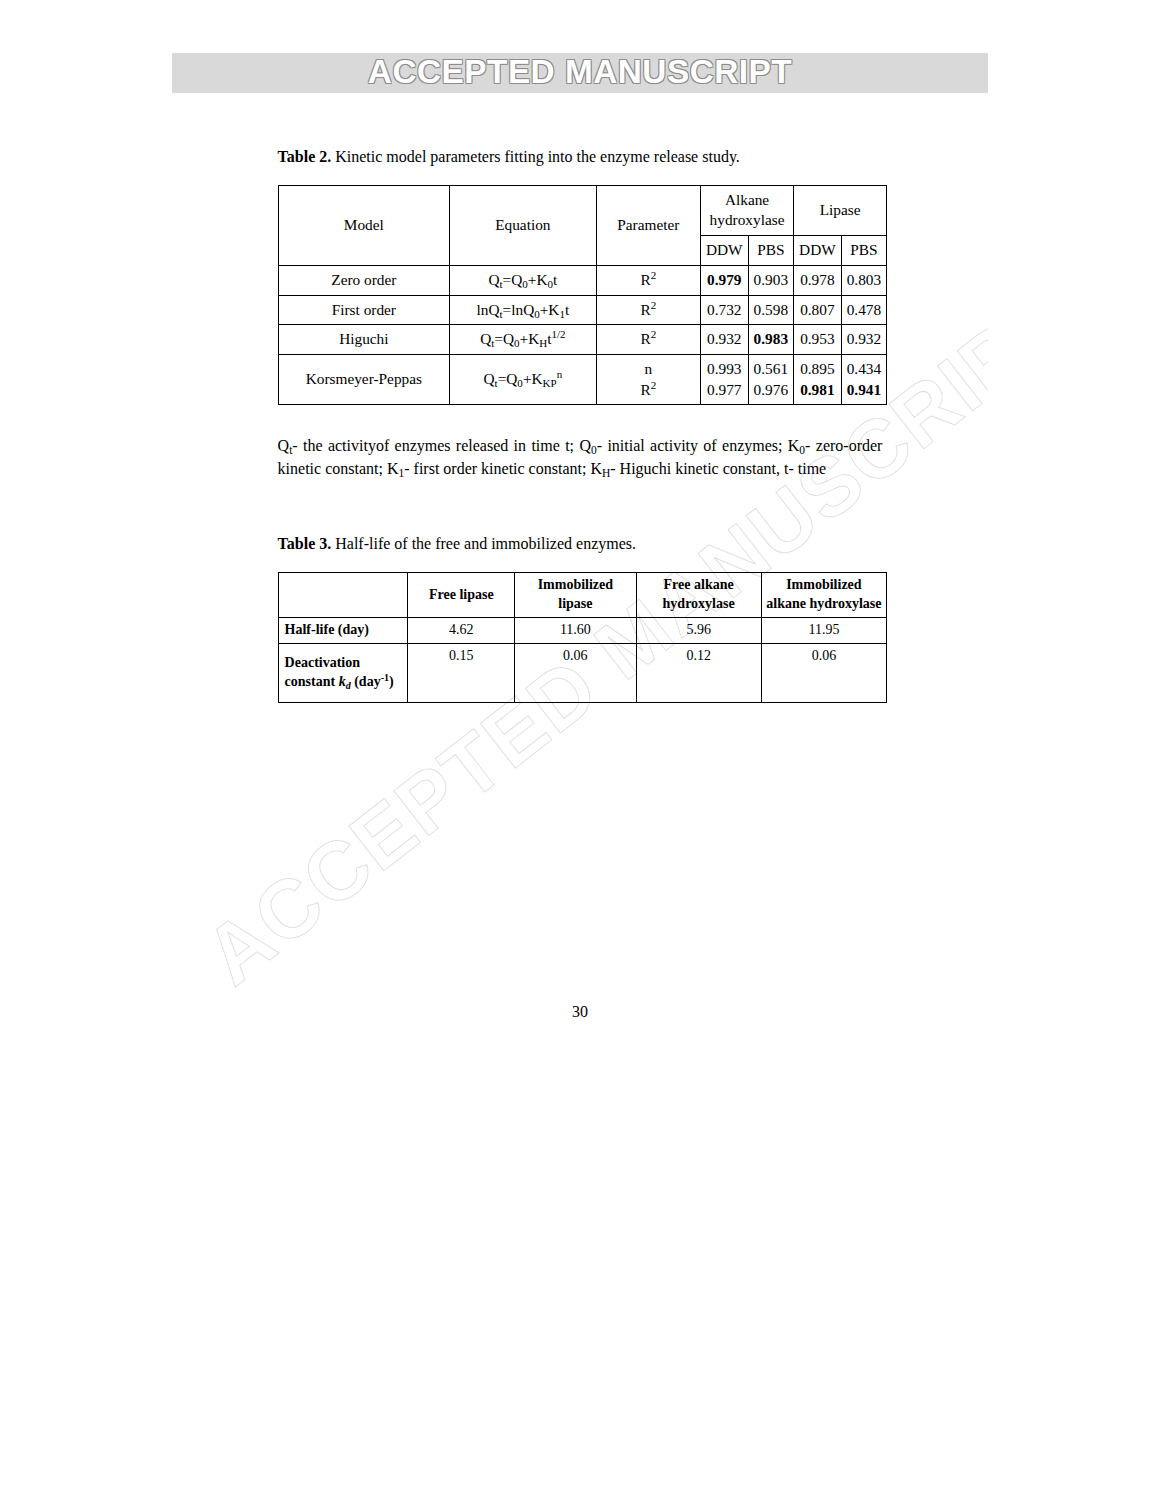ACCEPTED MANUSCRIPT
ACCEPTED MANUSCRIPT
Table 2. Kinetic model parameters fitting into the enzyme release study.
| Model | Equation | Parameter | Alkane hydroxylase | Lipase |
| DDW | PBS | DDW | PBS |
| Zero order | Q t =Q 0 +K 0 t | R 2 | 0.979 | 0.903 | 0.978 | 0.803 |
| First order | lnQ t =lnQ 0 +K 1 t | R 2 | 0.732 | 0.598 | 0.807 | 0.478 |
| Higuchi | Q t =Q 0 +K H t 1/2 | R 2 | 0.932 | 0.983 | 0.953 | 0.932 |
| Korsmeyer-Peppas | Q t =Q 0 +K KP n | n R 2 | 0.993 0.977 | 0.561 0.976 | 0.895 0.981 | 0.434 0.941 |
Qt- the activityof enzymes released in time t; Q0- initial activity of enzymes; K0- zero-order kinetic constant; K1- first order kinetic constant; KH- Higuchi kinetic constant, t- time
Table 3. Half-life of the free and immobilized enzymes.
| | Free lipase | Immobilized lipase | Free alkane hydroxylase | Immobilized alkane hydroxylase |
| --- | --- | --- | --- | --- |
| Half-life (day) | 4.62 | 11.60 | 5.96 | 11.95 |
| Deactivation constant k d (day -1 ) | 0.15 | 0.06 | 0.12 | 0.06 |
30